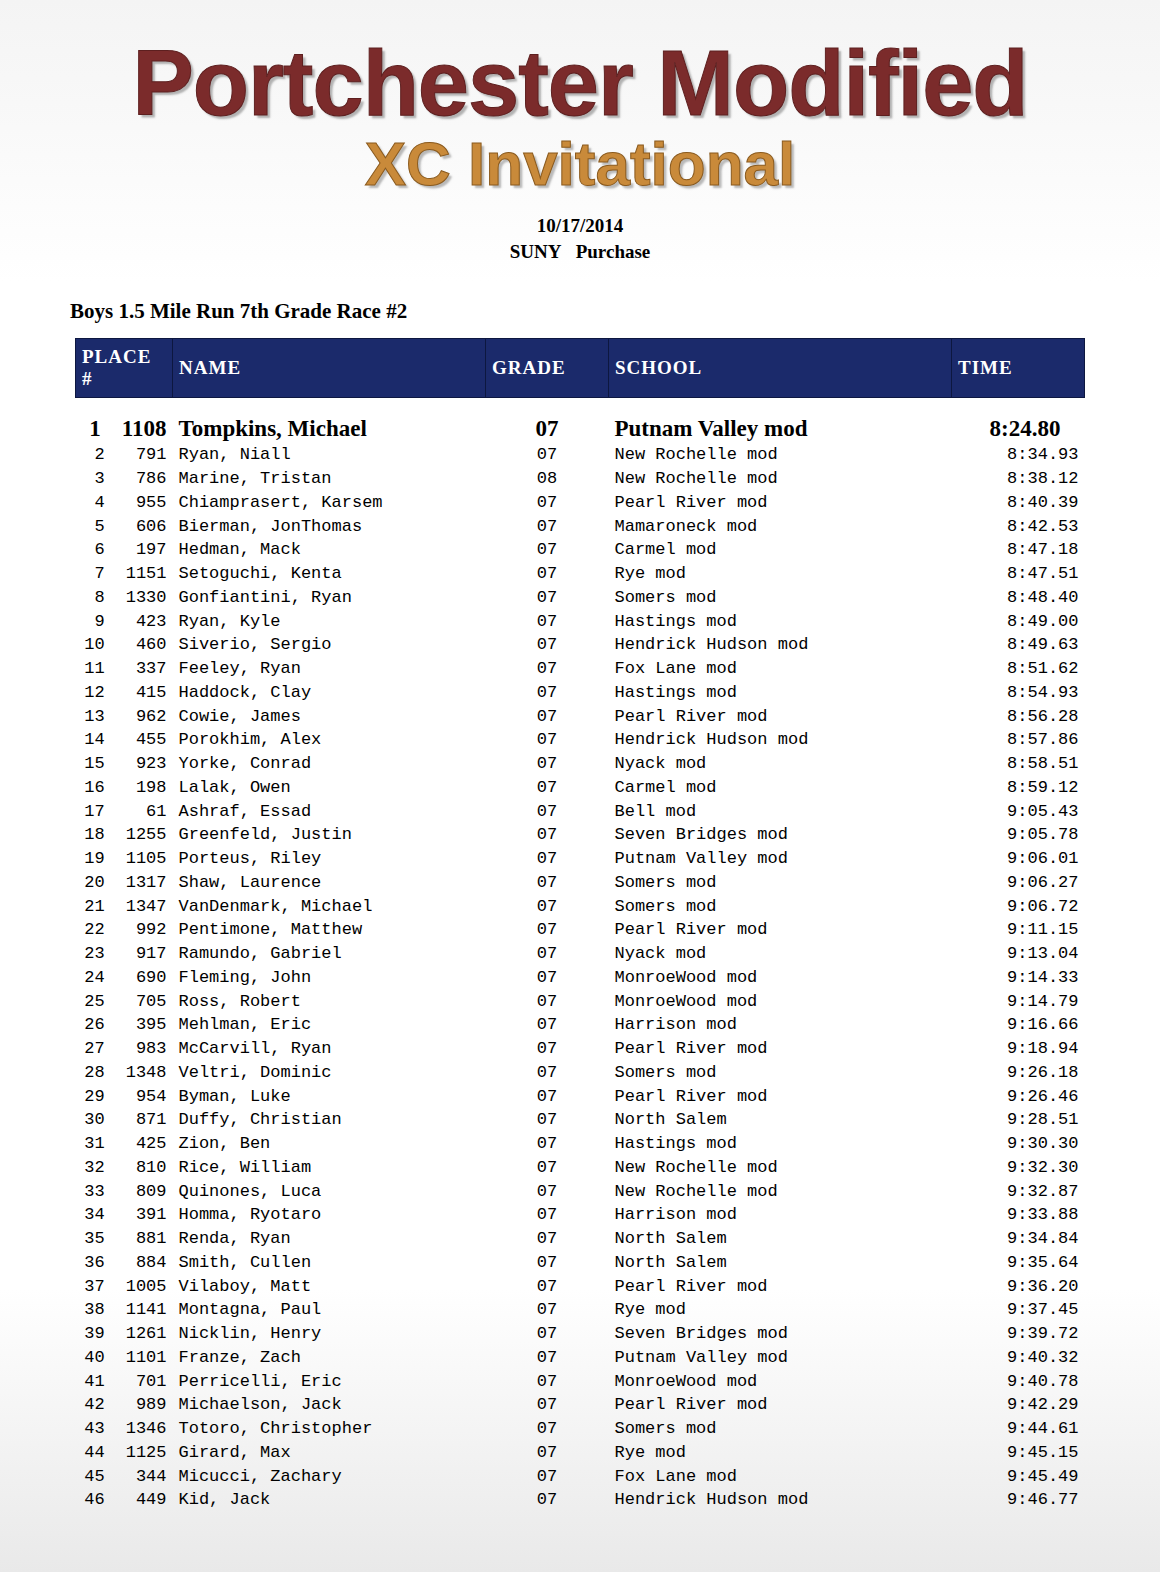Portchester Modified
XC Invitational
10/17/2014
SUNY Purchase
Boys 1.5 Mile Run 7th Grade Race #2
| PLACE # | NAME | GRADE | SCHOOL | TIME |
| --- | --- | --- | --- | --- |
| 1 | 1108 | Tompkins, Michael | 07 | Putnam Valley mod | 8:24.80 |
| 2 | 791 | Ryan, Niall | 07 | New Rochelle mod | 8:34.93 |
| 3 | 786 | Marine, Tristan | 08 | New Rochelle mod | 8:38.12 |
| 4 | 955 | Chiamprasert, Karsem | 07 | Pearl River mod | 8:40.39 |
| 5 | 606 | Bierman, JonThomas | 07 | Mamaroneck mod | 8:42.53 |
| 6 | 197 | Hedman, Mack | 07 | Carmel mod | 8:47.18 |
| 7 | 1151 | Setoguchi, Kenta | 07 | Rye mod | 8:47.51 |
| 8 | 1330 | Gonfiantini, Ryan | 07 | Somers mod | 8:48.40 |
| 9 | 423 | Ryan, Kyle | 07 | Hastings mod | 8:49.00 |
| 10 | 460 | Siverio, Sergio | 07 | Hendrick Hudson mod | 8:49.63 |
| 11 | 337 | Feeley, Ryan | 07 | Fox Lane mod | 8:51.62 |
| 12 | 415 | Haddock, Clay | 07 | Hastings mod | 8:54.93 |
| 13 | 962 | Cowie, James | 07 | Pearl River mod | 8:56.28 |
| 14 | 455 | Porokhim, Alex | 07 | Hendrick Hudson mod | 8:57.86 |
| 15 | 923 | Yorke, Conrad | 07 | Nyack mod | 8:58.51 |
| 16 | 198 | Lalak, Owen | 07 | Carmel mod | 8:59.12 |
| 17 | 61 | Ashraf, Essad | 07 | Bell mod | 9:05.43 |
| 18 | 1255 | Greenfeld, Justin | 07 | Seven Bridges mod | 9:05.78 |
| 19 | 1105 | Porteus, Riley | 07 | Putnam Valley mod | 9:06.01 |
| 20 | 1317 | Shaw, Laurence | 07 | Somers mod | 9:06.27 |
| 21 | 1347 | VanDenmark, Michael | 07 | Somers mod | 9:06.72 |
| 22 | 992 | Pentimone, Matthew | 07 | Pearl River mod | 9:11.15 |
| 23 | 917 | Ramundo, Gabriel | 07 | Nyack mod | 9:13.04 |
| 24 | 690 | Fleming, John | 07 | MonroeWood mod | 9:14.33 |
| 25 | 705 | Ross, Robert | 07 | MonroeWood mod | 9:14.79 |
| 26 | 395 | Mehlman, Eric | 07 | Harrison mod | 9:16.66 |
| 27 | 983 | McCarvill, Ryan | 07 | Pearl River mod | 9:18.94 |
| 28 | 1348 | Veltri, Dominic | 07 | Somers mod | 9:26.18 |
| 29 | 954 | Byman, Luke | 07 | Pearl River mod | 9:26.46 |
| 30 | 871 | Duffy, Christian | 07 | North Salem | 9:28.51 |
| 31 | 425 | Zion, Ben | 07 | Hastings mod | 9:30.30 |
| 32 | 810 | Rice, William | 07 | New Rochelle mod | 9:32.30 |
| 33 | 809 | Quinones, Luca | 07 | New Rochelle mod | 9:32.87 |
| 34 | 391 | Homma, Ryotaro | 07 | Harrison mod | 9:33.88 |
| 35 | 881 | Renda, Ryan | 07 | North Salem | 9:34.84 |
| 36 | 884 | Smith, Cullen | 07 | North Salem | 9:35.64 |
| 37 | 1005 | Vilaboy, Matt | 07 | Pearl River mod | 9:36.20 |
| 38 | 1141 | Montagna, Paul | 07 | Rye mod | 9:37.45 |
| 39 | 1261 | Nicklin, Henry | 07 | Seven Bridges mod | 9:39.72 |
| 40 | 1101 | Franze, Zach | 07 | Putnam Valley mod | 9:40.32 |
| 41 | 701 | Perricelli, Eric | 07 | MonroeWood mod | 9:40.78 |
| 42 | 989 | Michaelson, Jack | 07 | Pearl River mod | 9:42.29 |
| 43 | 1346 | Totoro, Christopher | 07 | Somers mod | 9:44.61 |
| 44 | 1125 | Girard, Max | 07 | Rye mod | 9:45.15 |
| 45 | 344 | Micucci, Zachary | 07 | Fox Lane mod | 9:45.49 |
| 46 | 449 | Kid, Jack | 07 | Hendrick Hudson mod | 9:46.77 |